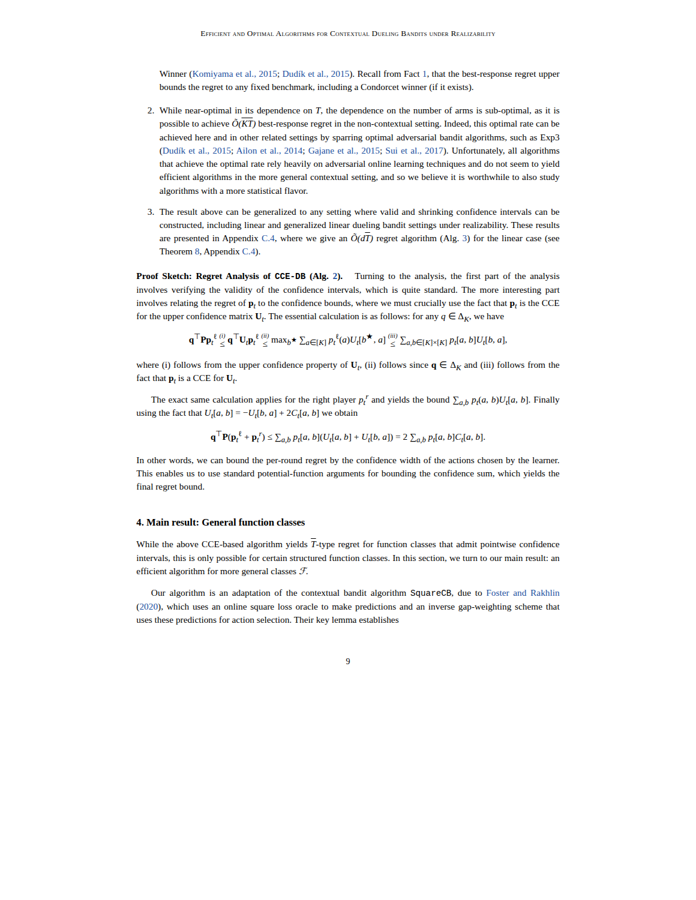Efficient and Optimal Algorithms for Contextual Dueling Bandits under Realizability
Winner (Komiyama et al., 2015; Dudík et al., 2015). Recall from Fact 1, that the best-response regret upper bounds the regret to any fixed benchmark, including a Condorcet winner (if it exists).
While near-optimal in its dependence on T, the dependence on the number of arms is sub-optimal, as it is possible to achieve Õ(KT) best-response regret in the non-contextual setting. Indeed, this optimal rate can be achieved here and in other related settings by sparring optimal adversarial bandit algorithms, such as Exp3 (Dudík et al., 2015; Ailon et al., 2014; Gajane et al., 2015; Sui et al., 2017). Unfortunately, all algorithms that achieve the optimal rate rely heavily on adversarial online learning techniques and do not seem to yield efficient algorithms in the more general contextual setting, and so we believe it is worthwhile to also study algorithms with a more statistical flavor.
The result above can be generalized to any setting where valid and shrinking confidence intervals can be constructed, including linear and generalized linear dueling bandit settings under realizability. These results are presented in Appendix C.4, where we give an Õ(dT) regret algorithm (Alg. 3) for the linear case (see Theorem 8, Appendix C.4).
Proof Sketch: Regret Analysis of CCE-DB (Alg. 2). Turning to the analysis, the first part of the analysis involves verifying the validity of the confidence intervals, which is quite standard. The more interesting part involves relating the regret of pt to the confidence bounds, where we must crucially use the fact that pt is the CCE for the upper confidence matrix Ut. The essential calculation is as follows: for any q ∈ ΔK, we have
q⊤Pptℓ (i)≤ q⊤Utptℓ (ii)≤ maxb★ ∑a∈[K] ptℓ(a)Ut[b★, a] (iii)≤ ∑a,b∈[K]×[K] pt[a, b]Ut[b, a],
where (i) follows from the upper confidence property of Ut, (ii) follows since q ∈ ΔK and (iii) follows from the fact that pt is a CCE for Ut.
The exact same calculation applies for the right player ptr and yields the bound ∑a,b pt(a, b)Ut[a, b]. Finally using the fact that Ut[a, b] = −Ut[b, a] + 2Ct[a, b] we obtain
q⊤P(ptℓ + ptr) ≤ ∑a,b pt[a, b](Ut[a, b] + Ut[b, a]) = 2 ∑a,b pt[a, b]Ct[a, b].
In other words, we can bound the per-round regret by the confidence width of the actions chosen by the learner. This enables us to use standard potential-function arguments for bounding the confidence sum, which yields the final regret bound.
4. Main result: General function classes
While the above CCE-based algorithm yields T-type regret for function classes that admit pointwise confidence intervals, this is only possible for certain structured function classes. In this section, we turn to our main result: an efficient algorithm for more general classes ℱ.
Our algorithm is an adaptation of the contextual bandit algorithm SquareCB, due to Foster and Rakhlin (2020), which uses an online square loss oracle to make predictions and an inverse gap-weighting scheme that uses these predictions for action selection. Their key lemma establishes
9